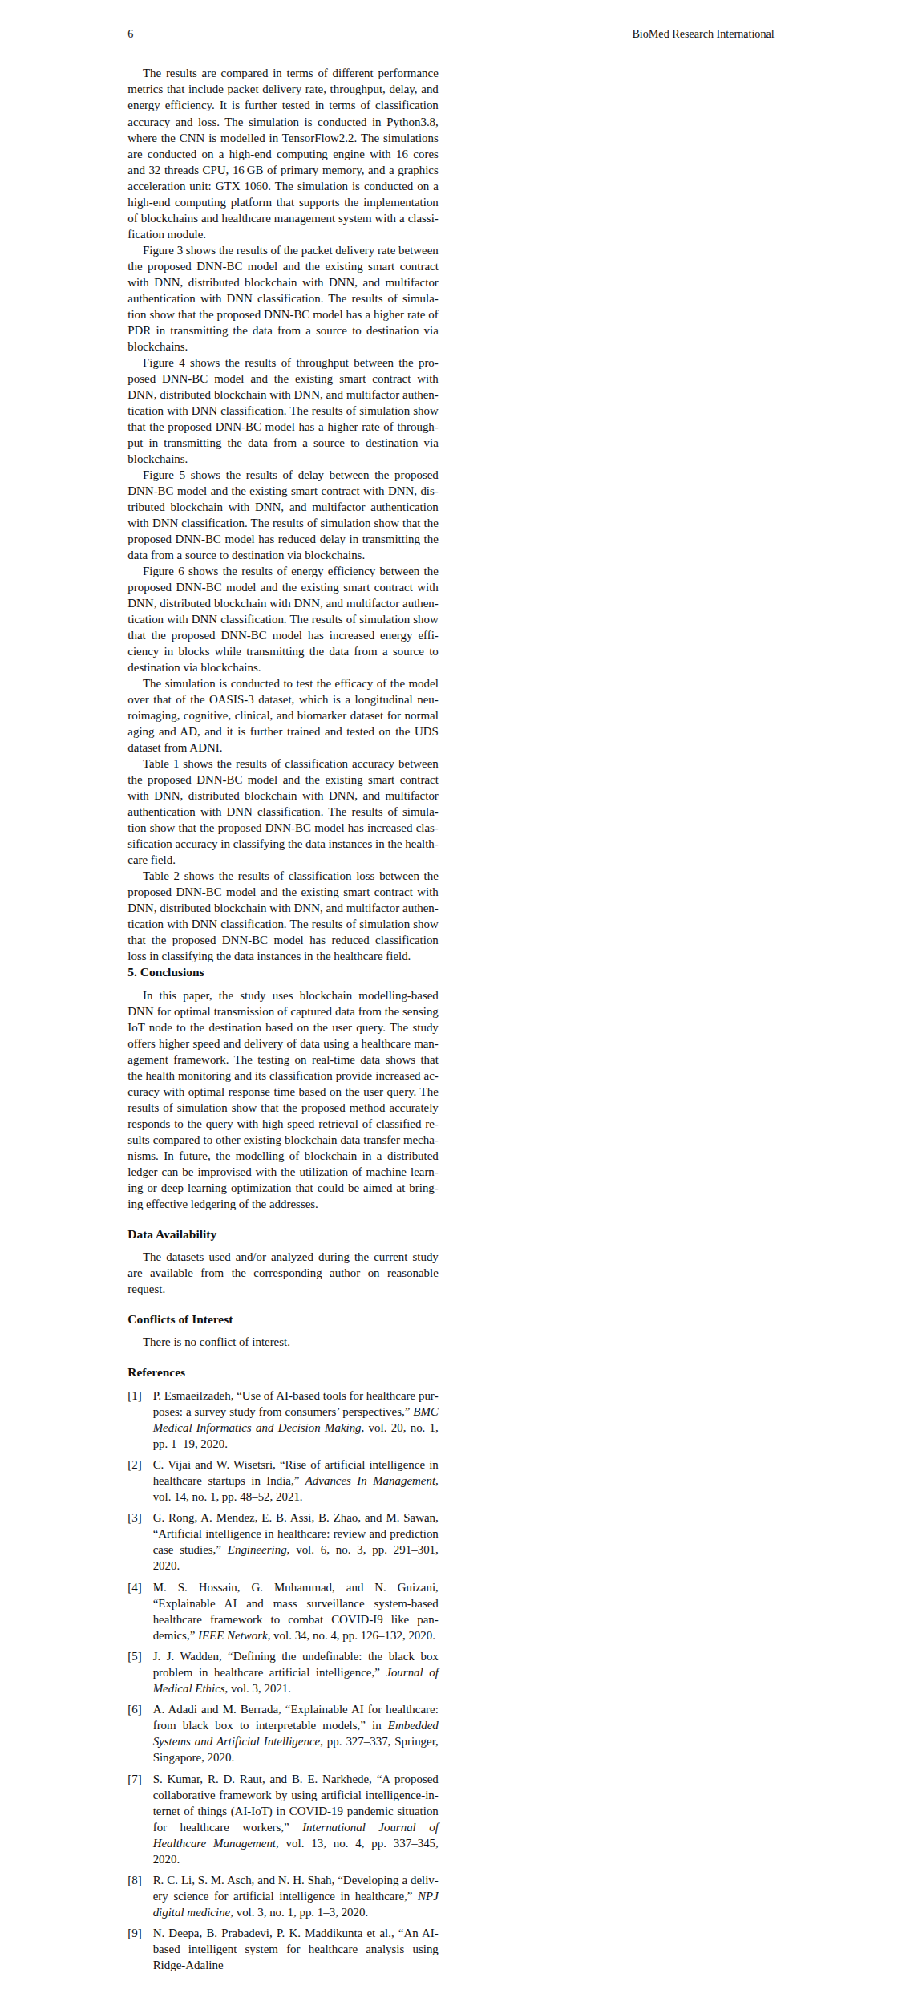6 BioMed Research International
The results are compared in terms of different performance metrics that include packet delivery rate, throughput, delay, and energy efficiency. It is further tested in terms of classification accuracy and loss. The simulation is conducted in Python3.8, where the CNN is modelled in TensorFlow2.2. The simulations are conducted on a high-end computing engine with 16 cores and 32 threads CPU, 16 GB of primary memory, and a graphics acceleration unit: GTX 1060. The simulation is conducted on a high-end computing platform that supports the implementation of blockchains and healthcare management system with a classification module.
Figure 3 shows the results of the packet delivery rate between the proposed DNN-BC model and the existing smart contract with DNN, distributed blockchain with DNN, and multifactor authentication with DNN classification. The results of simulation show that the proposed DNN-BC model has a higher rate of PDR in transmitting the data from a source to destination via blockchains.
Figure 4 shows the results of throughput between the proposed DNN-BC model and the existing smart contract with DNN, distributed blockchain with DNN, and multifactor authentication with DNN classification. The results of simulation show that the proposed DNN-BC model has a higher rate of throughput in transmitting the data from a source to destination via blockchains.
Figure 5 shows the results of delay between the proposed DNN-BC model and the existing smart contract with DNN, distributed blockchain with DNN, and multifactor authentication with DNN classification. The results of simulation show that the proposed DNN-BC model has reduced delay in transmitting the data from a source to destination via blockchains.
Figure 6 shows the results of energy efficiency between the proposed DNN-BC model and the existing smart contract with DNN, distributed blockchain with DNN, and multifactor authentication with DNN classification. The results of simulation show that the proposed DNN-BC model has increased energy efficiency in blocks while transmitting the data from a source to destination via blockchains.
The simulation is conducted to test the efficacy of the model over that of the OASIS-3 dataset, which is a longitudinal neuroimaging, cognitive, clinical, and biomarker dataset for normal aging and AD, and it is further trained and tested on the UDS dataset from ADNI.
Table 1 shows the results of classification accuracy between the proposed DNN-BC model and the existing smart contract with DNN, distributed blockchain with DNN, and multifactor authentication with DNN classification. The results of simulation show that the proposed DNN-BC model has increased classification accuracy in classifying the data instances in the healthcare field.
Table 2 shows the results of classification loss between the proposed DNN-BC model and the existing smart contract with DNN, distributed blockchain with DNN, and multifactor authentication with DNN classification. The results of simulation show that the proposed DNN-BC model has reduced classification loss in classifying the data instances in the healthcare field.
5. Conclusions
In this paper, the study uses blockchain modelling-based DNN for optimal transmission of captured data from the sensing IoT node to the destination based on the user query. The study offers higher speed and delivery of data using a healthcare management framework. The testing on real-time data shows that the health monitoring and its classification provide increased accuracy with optimal response time based on the user query. The results of simulation show that the proposed method accurately responds to the query with high speed retrieval of classified results compared to other existing blockchain data transfer mechanisms. In future, the modelling of blockchain in a distributed ledger can be improvised with the utilization of machine learning or deep learning optimization that could be aimed at bringing effective ledgering of the addresses.
Data Availability
The datasets used and/or analyzed during the current study are available from the corresponding author on reasonable request.
Conflicts of Interest
There is no conflict of interest.
References
P. Esmaeilzadeh, “Use of AI-based tools for healthcare purposes: a survey study from consumers’ perspectives,” BMC Medical Informatics and Decision Making, vol. 20, no. 1, pp. 1–19, 2020.
C. Vijai and W. Wisetsri, “Rise of artificial intelligence in healthcare startups in India,” Advances In Management, vol. 14, no. 1, pp. 48–52, 2021.
G. Rong, A. Mendez, E. B. Assi, B. Zhao, and M. Sawan, “Artificial intelligence in healthcare: review and prediction case studies,” Engineering, vol. 6, no. 3, pp. 291–301, 2020.
M. S. Hossain, G. Muhammad, and N. Guizani, “Explainable AI and mass surveillance system-based healthcare framework to combat COVID-I9 like pandemics,” IEEE Network, vol. 34, no. 4, pp. 126–132, 2020.
J. J. Wadden, “Defining the undefinable: the black box problem in healthcare artificial intelligence,” Journal of Medical Ethics, vol. 3, 2021.
A. Adadi and M. Berrada, “Explainable AI for healthcare: from black box to interpretable models,” in Embedded Systems and Artificial Intelligence, pp. 327–337, Springer, Singapore, 2020.
S. Kumar, R. D. Raut, and B. E. Narkhede, “A proposed collaborative framework by using artificial intelligence-internet of things (AI-IoT) in COVID-19 pandemic situation for healthcare workers,” International Journal of Healthcare Management, vol. 13, no. 4, pp. 337–345, 2020.
R. C. Li, S. M. Asch, and N. H. Shah, “Developing a delivery science for artificial intelligence in healthcare,” NPJ digital medicine, vol. 3, no. 1, pp. 1–3, 2020.
N. Deepa, B. Prabadevi, P. K. Maddikunta et al., “An AI-based intelligent system for healthcare analysis using Ridge-Adaline